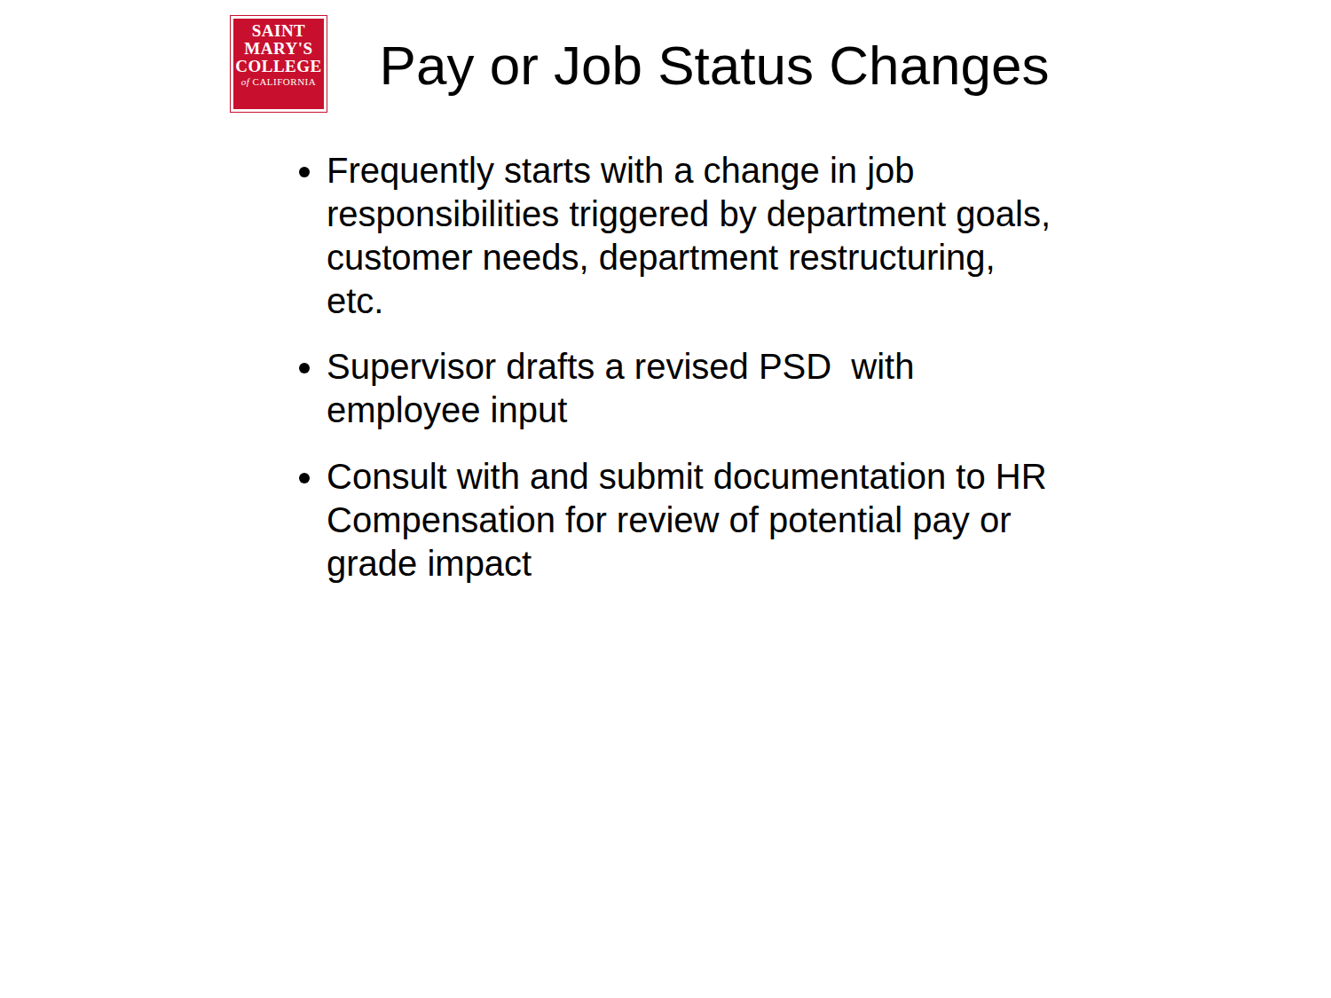SAINT MARY'S COLLEGE of CALIFORNIA
Pay or Job Status Changes
Frequently starts with a change in job responsibilities triggered by department goals, customer needs, department restructuring, etc.
Supervisor drafts a revised PSD with employee input
Consult with and submit documentation to HR Compensation for review of potential pay or grade impact